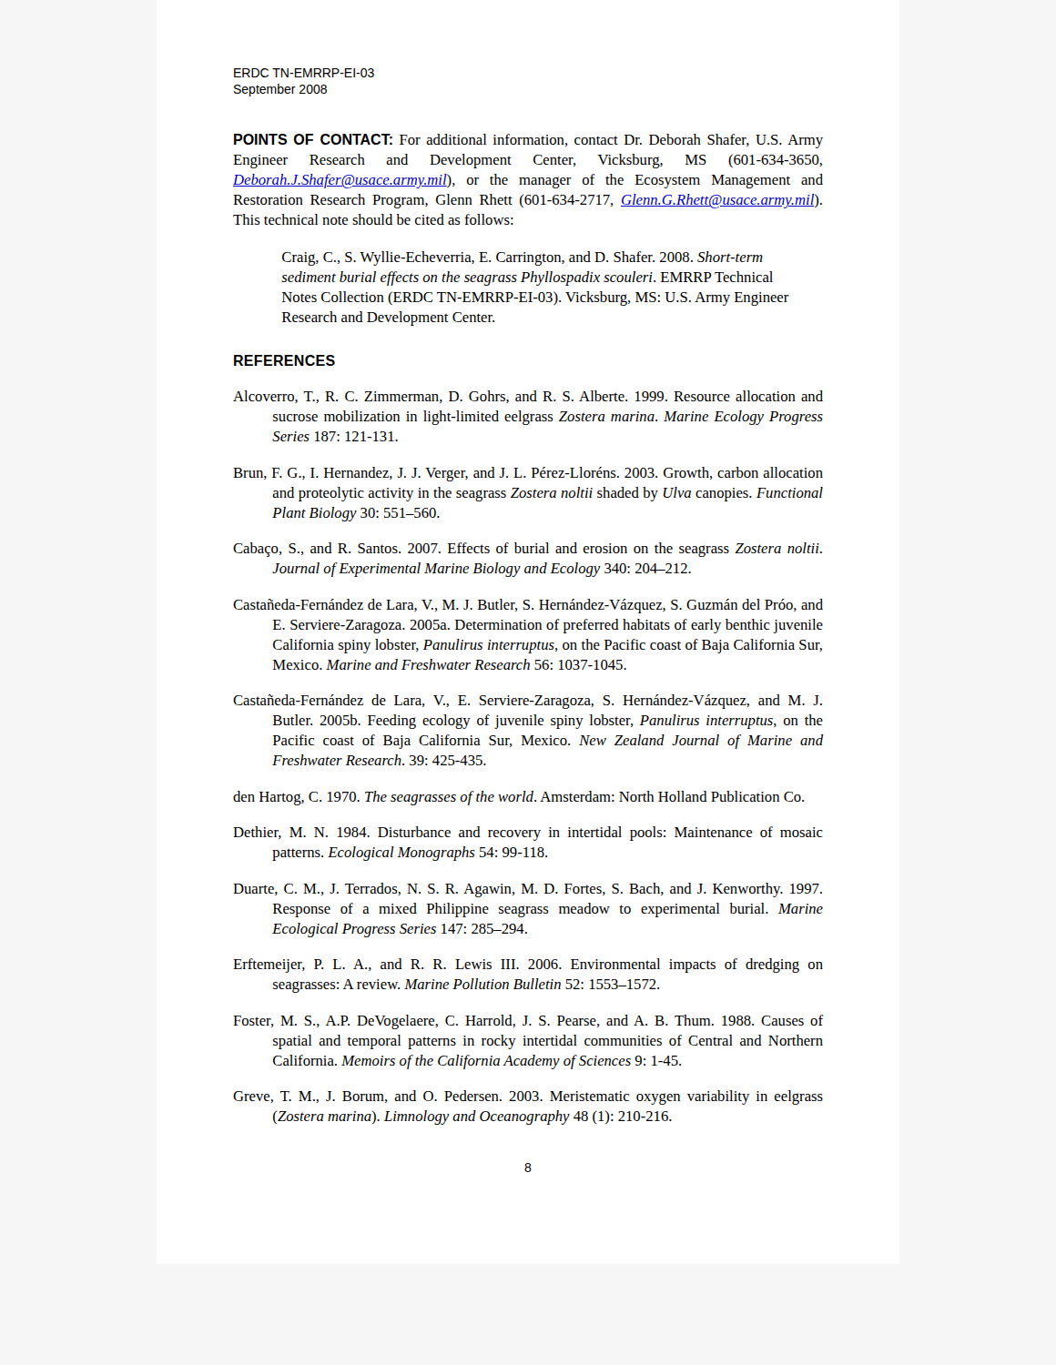ERDC TN-EMRRP-EI-03
September 2008
POINTS OF CONTACT: For additional information, contact Dr. Deborah Shafer, U.S. Army Engineer Research and Development Center, Vicksburg, MS (601-634-3650, Deborah.J.Shafer@usace.army.mil), or the manager of the Ecosystem Management and Restoration Research Program, Glenn Rhett (601-634-2717, Glenn.G.Rhett@usace.army.mil). This technical note should be cited as follows:
Craig, C., S. Wyllie-Echeverria, E. Carrington, and D. Shafer. 2008. Short-term sediment burial effects on the seagrass Phyllospadix scouleri. EMRRP Technical Notes Collection (ERDC TN-EMRRP-EI-03). Vicksburg, MS: U.S. Army Engineer Research and Development Center.
REFERENCES
Alcoverro, T., R. C. Zimmerman, D. Gohrs, and R. S. Alberte. 1999. Resource allocation and sucrose mobilization in light-limited eelgrass Zostera marina. Marine Ecology Progress Series 187: 121-131.
Brun, F. G., I. Hernandez, J. J. Verger, and J. L. Pérez-Lloréns. 2003. Growth, carbon allocation and proteolytic activity in the seagrass Zostera noltii shaded by Ulva canopies. Functional Plant Biology 30: 551–560.
Cabaço, S., and R. Santos. 2007. Effects of burial and erosion on the seagrass Zostera noltii. Journal of Experimental Marine Biology and Ecology 340: 204–212.
Castañeda-Fernández de Lara, V., M. J. Butler, S. Hernández-Vázquez, S. Guzmán del Próo, and E. Serviere-Zaragoza. 2005a. Determination of preferred habitats of early benthic juvenile California spiny lobster, Panulirus interruptus, on the Pacific coast of Baja California Sur, Mexico. Marine and Freshwater Research 56: 1037-1045.
Castañeda-Fernández de Lara, V., E. Serviere-Zaragoza, S. Hernández-Vázquez, and M. J. Butler. 2005b. Feeding ecology of juvenile spiny lobster, Panulirus interruptus, on the Pacific coast of Baja California Sur, Mexico. New Zealand Journal of Marine and Freshwater Research. 39: 425-435.
den Hartog, C. 1970. The seagrasses of the world. Amsterdam: North Holland Publication Co.
Dethier, M. N. 1984. Disturbance and recovery in intertidal pools: Maintenance of mosaic patterns. Ecological Monographs 54: 99-118.
Duarte, C. M., J. Terrados, N. S. R. Agawin, M. D. Fortes, S. Bach, and J. Kenworthy. 1997. Response of a mixed Philippine seagrass meadow to experimental burial. Marine Ecological Progress Series 147: 285–294.
Erftemeijer, P. L. A., and R. R. Lewis III. 2006. Environmental impacts of dredging on seagrasses: A review. Marine Pollution Bulletin 52: 1553–1572.
Foster, M. S., A.P. DeVogelaere, C. Harrold, J. S. Pearse, and A. B. Thum. 1988. Causes of spatial and temporal patterns in rocky intertidal communities of Central and Northern California. Memoirs of the California Academy of Sciences 9: 1-45.
Greve, T. M., J. Borum, and O. Pedersen. 2003. Meristematic oxygen variability in eelgrass (Zostera marina). Limnology and Oceanography 48 (1): 210-216.
8